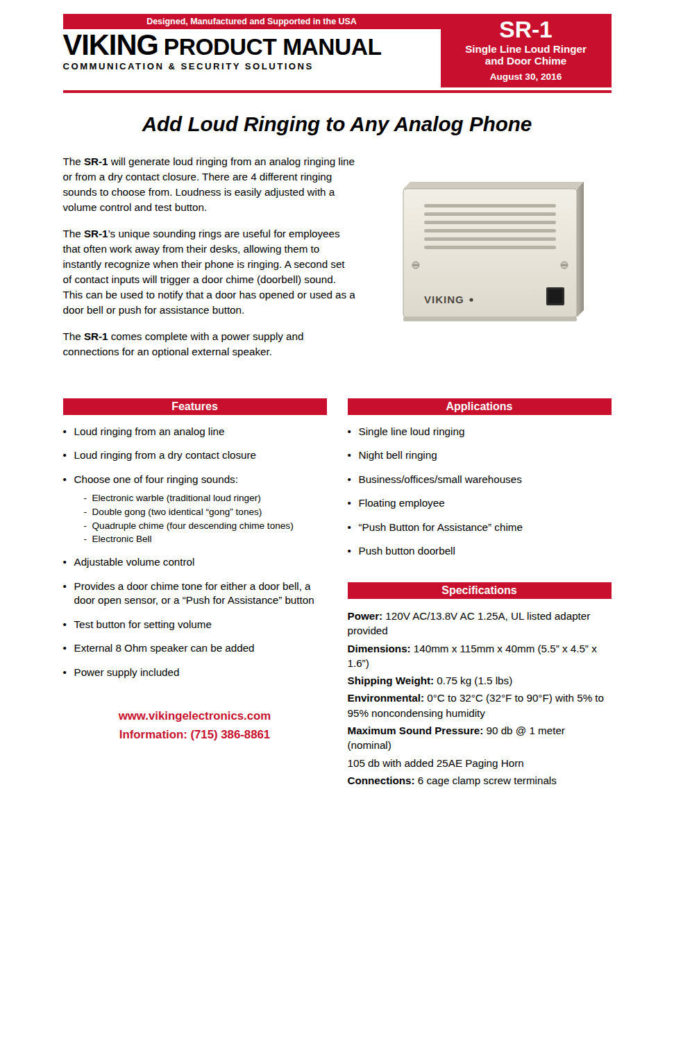Designed, Manufactured and Supported in the USA
VIKING PRODUCT MANUAL
COMMUNICATION & SECURITY SOLUTIONS
SR-1
Single Line Loud Ringer
and Door Chime
August 30, 2016
Add Loud Ringing to Any Analog Phone
The SR-1 will generate loud ringing from an analog ringing line or from a dry contact closure. There are 4 different ringing sounds to choose from. Loudness is easily adjusted with a volume control and test button.
The SR-1’s unique sounding rings are useful for employees that often work away from their desks, allowing them to instantly recognize when their phone is ringing. A second set of contact inputs will trigger a door chime (doorbell) sound. This can be used to notify that a door has opened or used as a door bell or push for assistance button.
The SR-1 comes complete with a power supply and connections for an optional external speaker.
VIKING
Features
Loud ringing from an analog line
Loud ringing from a dry contact closure
Choose one of four ringing sounds:
Electronic warble (traditional loud ringer)
Double gong (two identical “gong” tones)
Quadruple chime (four descending chime tones)
Electronic Bell
Adjustable volume control
Provides a door chime tone for either a door bell, a door open sensor, or a “Push for Assistance” button
Test button for setting volume
External 8 Ohm speaker can be added
Power supply included
www.vikingelectronics.com
Information: (715) 386-8861
Applications
Single line loud ringing
Night bell ringing
Business/offices/small warehouses
Floating employee
“Push Button for Assistance” chime
Push button doorbell
Specifications
Power: 120V AC/13.8V AC 1.25A, UL listed adapter provided
Dimensions: 140mm x 115mm x 40mm (5.5” x 4.5” x 1.6”)
Shipping Weight: 0.75 kg (1.5 lbs)
Environmental: 0°C to 32°C (32°F to 90°F) with 5% to 95% noncondensing humidity
Maximum Sound Pressure: 90 db @ 1 meter (nominal)
105 db with added 25AE Paging Horn
Connections: 6 cage clamp screw terminals